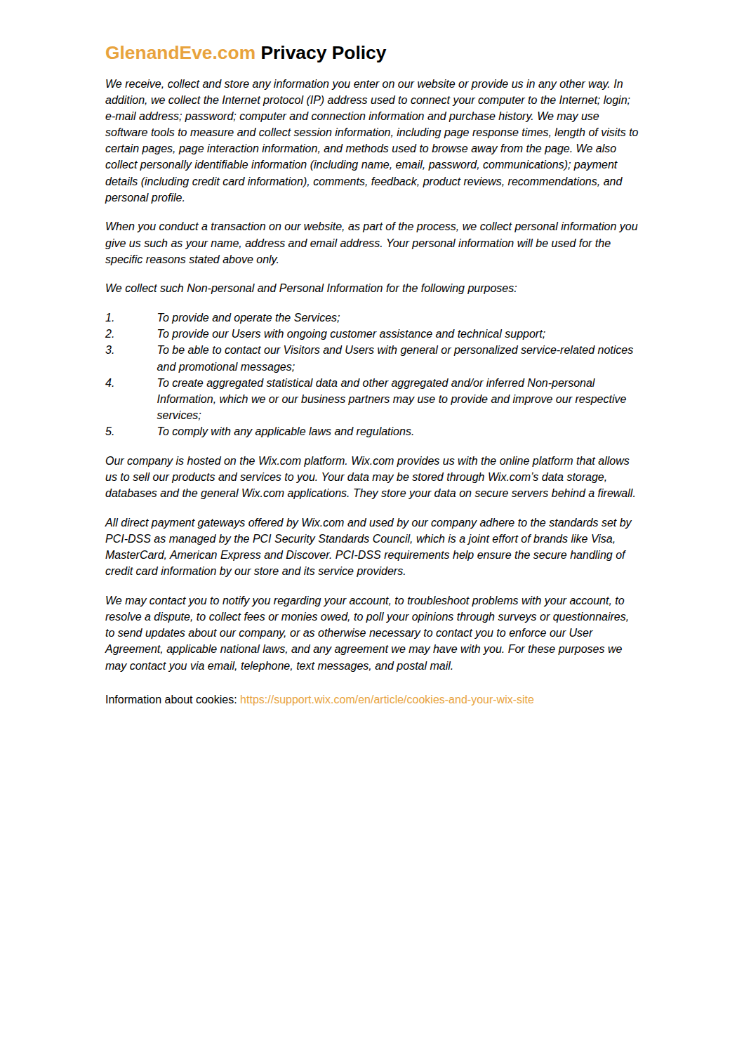GlenandEve.com Privacy Policy
We receive, collect and store any information you enter on our website or provide us in any other way. In addition, we collect the Internet protocol (IP) address used to connect your computer to the Internet; login; e-mail address; password; computer and connection information and purchase history. We may use software tools to measure and collect session information, including page response times, length of visits to certain pages, page interaction information, and methods used to browse away from the page. We also collect personally identifiable information (including name, email, password, communications); payment details (including credit card information), comments, feedback, product reviews, recommendations, and personal profile.
When you conduct a transaction on our website, as part of the process, we collect personal information you give us such as your name, address and email address. Your personal information will be used for the specific reasons stated above only.
We collect such Non-personal and Personal Information for the following purposes:
To provide and operate the Services;
To provide our Users with ongoing customer assistance and technical support;
To be able to contact our Visitors and Users with general or personalized service-related notices and promotional messages;
To create aggregated statistical data and other aggregated and/or inferred Non-personal Information, which we or our business partners may use to provide and improve our respective services;
To comply with any applicable laws and regulations.
Our company is hosted on the Wix.com platform. Wix.com provides us with the online platform that allows us to sell our products and services to you. Your data may be stored through Wix.com’s data storage, databases and the general Wix.com applications. They store your data on secure servers behind a firewall.
All direct payment gateways offered by Wix.com and used by our company adhere to the standards set by PCI-DSS as managed by the PCI Security Standards Council, which is a joint effort of brands like Visa, MasterCard, American Express and Discover. PCI-DSS requirements help ensure the secure handling of credit card information by our store and its service providers.
We may contact you to notify you regarding your account, to troubleshoot problems with your account, to resolve a dispute, to collect fees or monies owed, to poll your opinions through surveys or questionnaires, to send updates about our company, or as otherwise necessary to contact you to enforce our User Agreement, applicable national laws, and any agreement we may have with you. For these purposes we may contact you via email, telephone, text messages, and postal mail.
Information about cookies: https://support.wix.com/en/article/cookies-and-your-wix-site